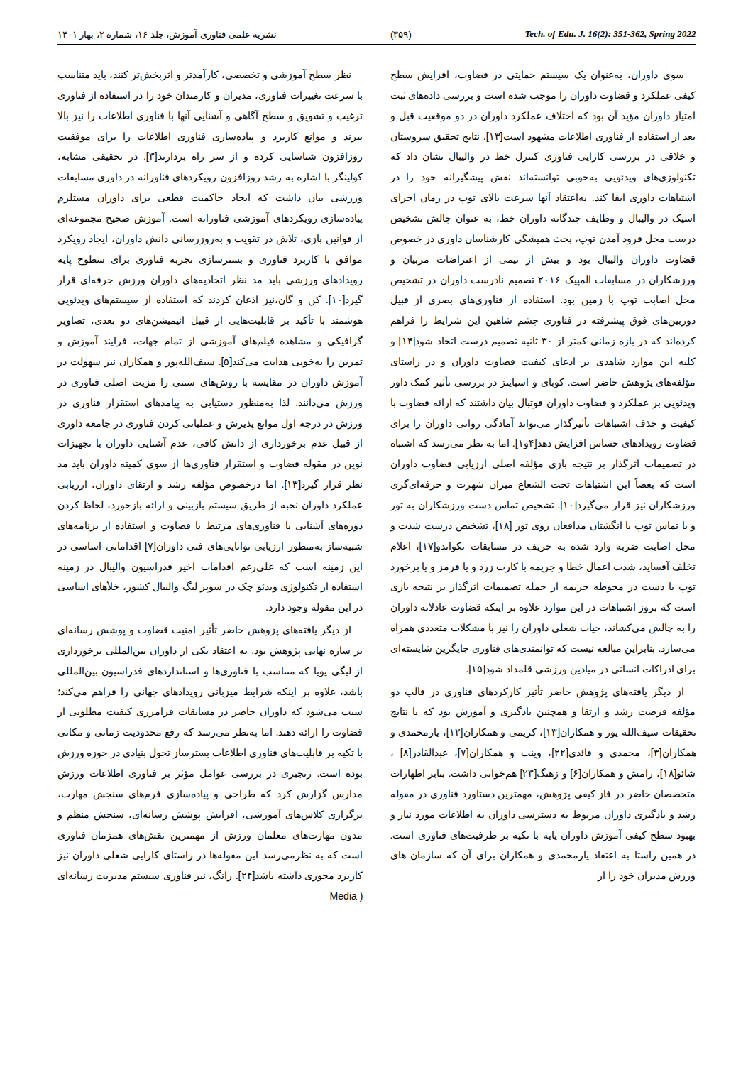Tech. of Edu. J. 16(2): 351-362, Spring 2022
(۳۵۹)
نشریه علمی فناوری آموزش، جلد ۱۶، شماره ۲، بهار ۱۴۰۱
سوی داوران، به‌عنوان یک سیستم حمایتی در قضاوت، افزایش سطح کیفی عملکرد و قضاوت داوران را موجب شده است و بررسی داده‌های ثبت امتیاز داوران مؤید آن بود که اختلاف عملکرد داوران در دو موقعیت قبل و بعد از استفاده از فناوری اطلاعات مشهود است[۱۳]. نتایج تحقیق سروستان و خلاقی در بررسی کارایی فناوری کنترل خط در والیبال نشان داد که تکنولوژی‌های ویدئویی به‌خوبی توانسته‌اند نقش پیشگیرانه خود را در اشتباهات داوری ایفا کند. به‌اعتقاد آنها سرعت بالای توپ در زمان اجرای اسپک در والیبال و وظایف چندگانه داوران خط، به عنوان چالش تشخیص درست محل فرود آمدن توپ، بحث همیشگی کارشناسان داوری در خصوص قضاوت داوران والیبال بود و بیش از نیمی از اعتراضات مربیان و ورزشکاران در مسابقات المپیک ۲۰۱۶ تصمیم نادرست داوران در تشخیص محل اصابت توپ با زمین بود. استفاده از فناوری‌های بصری از قبیل دوربین‌های فوق پیشرفته در فناوری چشم شاهین این شرایط را فراهم کرده‌اند که در بازه زمانی کمتر از ۳۰ ثانیه تصمیم درست اتخاذ شود[۱۴] و کلیه این موارد شاهدی بر ادعای کیفیت قضاوت داوران و در راستای مؤلفه‌های پژوهش حاضر است. کوبای و اسپایتز در بررسی تأثیر کمک داور ویدئویی بر عملکرد و قضاوت داوران فوتبال بیان داشتند که ارائه قضاوت با کیفیت و حذف اشتباهات تأثیرگذار می‌تواند آمادگی روانی داوران را برای قضاوت رویدادهای حساس افزایش دهد[۴و۱]. اما به نظر می‌رسد که اشتباه در تصمیمات اثرگذار بر نتیجه بازی مؤلفه اصلی ارزیابی قضاوت داوران است که بعضاً این اشتباهات تحت الشعاع میزان شهرت و حرفه‌ای‌گری ورزشکاران نیز قرار می‌گیرد[۱۰]. تشخیص تماس دست ورزشکاران به تور و یا تماس توپ با انگشتان مدافعان روی تور [۱۸]، تشخیص درست شدت و محل اصابت ضربه وارد شده به حریف در مسابقات تکواندو[۱۷]، اعلام تخلف آفساید، شدت اعمال خطا و جریمه با کارت زرد و یا قرمز و یا برخورد توپ با دست در محوطه جریمه از جمله تصمیمات اثرگذار بر نتیجه بازی است که بروز اشتباهات در این موارد علاوه بر اینکه قضاوت عادلانه داوران را به چالش می‌کشاند، حیات شغلی داوران را نیز با مشکلات متعددی همراه می‌سازد. بنابراین مبالغه نیست که توانمندی‌های فناوری جایگزین شایسته‌ای برای ادراکات انسانی در میادین ورزشی قلمداد شود[۱۵].
از دیگر یافته‌های پژوهش حاضر تأثیر کارکردهای فناوری در قالب دو مؤلفه فرصت رشد و ارتقا و همچنین یادگیری و آموزش بود که با نتایج تحقیقات سیف‌الله پور و همکاران[۱۳]، کریمی و همکاران[۱۲]، یارمحمدی و همکاران[۳]، محمدی و قائدی[۲۲]، وینت و همکاران[۷]، عبدالقادر[۸] ، شائو[۱۸]، رامش و همکاران[۶] و زهنگ[۲۳] هم‌خوانی داشت. بنابر اظهارات متخصصان حاضر در فاز کیفی پژوهش، مهمترین دستاورد فناوری در مقوله رشد و یادگیری داوران مربوط به دسترسی داوران به اطلاعات مورد نیاز و بهبود سطح کیفی آموزش داوران پایه با تکیه بر ظرفیت‌های فناوری است. در همین راستا به اعتقاد یارمحمدی و همکاران برای آن که سازمان های ورزش مدیران خود را از
نظر سطح آموزشی و تخصصی، کارآمدتر و اثربخش‌تر کنند، باید متناسب با سرعت تغییرات فناوری، مدیران و کارمندان خود را در استفاده از فناوری ترغیب و تشویق و سطح آگاهی و آشنایی آنها با فناوری اطلاعات را نیز بالا ببرند و موانع کاربرد و پیاده‌سازی فناوری اطلاعات را برای موفقیت روزافزون شناسایی کرده و از سر راه بردارند[۳]. در تحقیقی مشابه، کولینگر با اشاره به رشد روزافزون رویکردهای فناورانه در داوری مسابقات ورزشی بیان داشت که ایجاد حاکمیت قطعی برای داوران مستلزم پیاده‌سازی رویکردهای آموزشی فناورانه است. آموزش صحیح مجموعه‌ای از قوانین بازی، تلاش در تقویت و به‌روزرسانی دانش داوران، ایجاد رویکرد موافق با کاربرد فناوری و بسترسازی تجربه فناوری برای سطوح پایه رویدادهای ورزشی باید مد نظر اتحادیه‌های داوران ورزش حرفه‌ای قرار گیرد[۱۰]. کن و گان،نیز اذعان کردند که استفاده از سیستم‌های ویدئویی هوشمند با تأکید بر قابلیت‌هایی از قبیل انیمیشن‌های دو بعدی، تصاویر گرافیکی و مشاهده فیلم‌های آموزشی از تمام جهات، فرایند آموزش و تمرین را به‌خوبی هدایت می‌کند[۵]. سیف‌الله‌پور و همکاران نیز سهولت در آموزش داوران در مقایسه با روش‌های سنتی را مزیت اصلی فناوری در ورزش می‌دانند. لذا به‌منظور دستیابی به پیامدهای استقرار فناوری در ورزش در درجه اول موانع پذیرش و عملیاتی کردن فناوری در جامعه داوری از قبیل عدم برخورداری از دانش کافی، عدم آشنایی داوران با تجهیزات نوین در مقوله قضاوت و استقرار فناوری‌ها از سوی کمیته داوران باید مد نظر قرار گیرد[۱۳]. اما درخصوص مؤلفه رشد و ارتقای داوران، ارزیابی عملکرد داوران نخبه از طریق سیستم بازبینی و ارائه بازخورد، لحاظ کردن دوره‌های آشنایی با فناوری‌های مرتبط با قضاوت و استفاده از برنامه‌های شبیه‌ساز به‌منظور ارزیابی توانایی‌های فنی داوران[۷] اقداماتی اساسی در این زمینه است که علی‌رغم اقدامات اخیر فدراسیون والیبال در زمینه استفاده از تکنولوژی ویدئو چک در سوپر لیگ والیبال کشور، خلأهای اساسی در این مقوله وجود دارد.
از دیگر یافته‌های پژوهش حاضر تأثیر امنیت قضاوت و پوشش رسانه‌ای بر سازه نهایی پژوهش بود. به اعتقاد یکی از داوران بین‌المللی برخورداری از لیگی پویا که متناسب با فناوری‌ها و استانداردهای فدراسیون بین‌المللی باشد، علاوه بر اینکه شرایط میزبانی رویدادهای جهانی را فراهم می‌کند؛ سبب می‌شود که داوران حاضر در مسابقات فرامرزی کیفیت مطلوبی از قضاوت را ارائه دهند. اما به‌نظر می‌رسد که رفع محدودیت زمانی و مکانی با تکیه بر قابلیت‌های فناوری اطلاعات بسترساز تحول بنیادی در حوزه ورزش بوده است. رنجبری در بررسی عوامل مؤثر بر فناوری اطلاعات ورزش مدارس گزارش کرد که طراحی و پیاده‌سازی فرم‌های سنجش مهارت، برگزاری کلاس‌های آموزشی، افزایش پوشش رسانه‌ای، سنجش منظم و مدون مهارت‌های معلمان ورزش از مهمترین نقش‌های همزمان فناوری است که به نظرمی‌رسد این مقوله‌ها در راستای کارایی شغلی داوران نیز کاربرد محوری داشته باشد[۲۴]. زانگ، نیز فناوری سیستم مدیریت رسانه‌ای ( Media